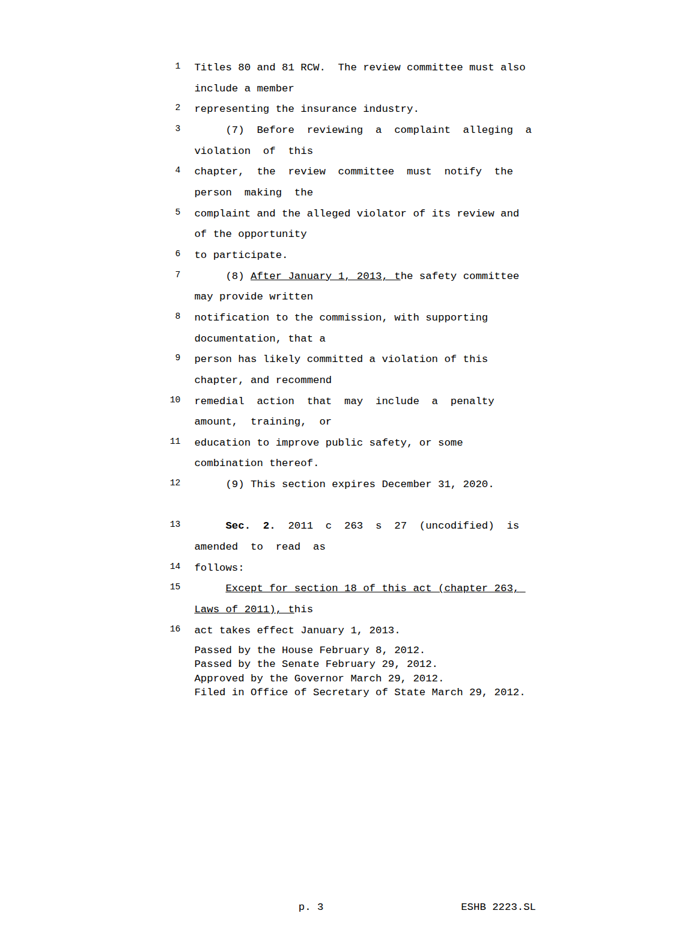1 Titles 80 and 81 RCW. The review committee must also include a member
2representing the insurance industry.
3 (7) Before reviewing a complaint alleging a violation of this
4chapter, the review committee must notify the person making the
5complaint and the alleged violator of its review and of the opportunity
6to participate.
7 (8) After January 1, 2013, the safety committee may provide written
8notification to the commission, with supporting documentation, that a
9person has likely committed a violation of this chapter, and recommend
10remedial action that may include a penalty amount, training, or
11education to improve public safety, or some combination thereof.
12 (9) This section expires December 31, 2020.
13 Sec. 2. 2011 c 263 s 27 (uncodified) is amended to read as
14follows:
15 Except for section 18 of this act (chapter 263, Laws of 2011), this
16act takes effect January 1, 2013.
Passed by the House February 8, 2012. Passed by the Senate February 29, 2012. Approved by the Governor March 29, 2012. Filed in Office of Secretary of State March 29, 2012.
p. 3 ESHB 2223.SL